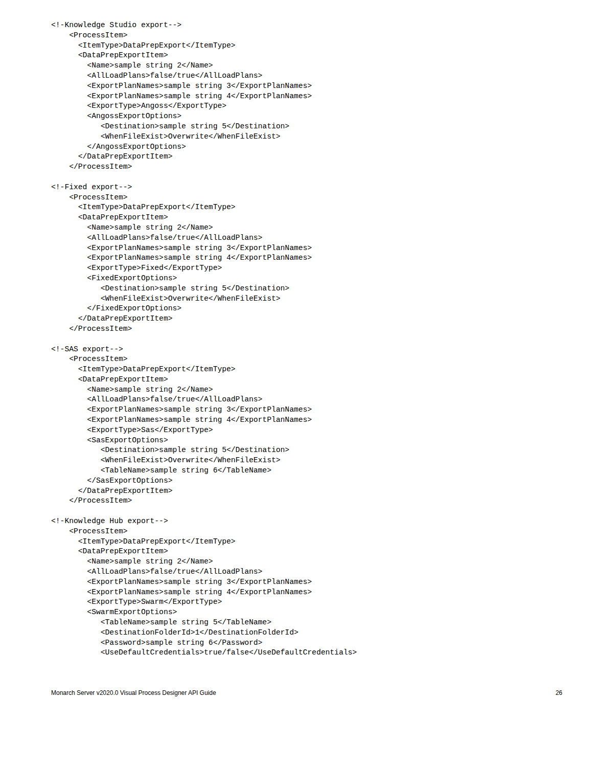<!-Knowledge Studio export-->
    <ProcessItem>
      <ItemType>DataPrepExport</ItemType>
      <DataPrepExportItem>
        <Name>sample string 2</Name>
        <AllLoadPlans>false/true</AllLoadPlans>
        <ExportPlanNames>sample string 3</ExportPlanNames>
        <ExportPlanNames>sample string 4</ExportPlanNames>
        <ExportType>Angoss</ExportType>
        <AngossExportOptions>
           <Destination>sample string 5</Destination>
           <WhenFileExist>Overwrite</WhenFileExist>
        </AngossExportOptions>
      </DataPrepExportItem>
    </ProcessItem>

<!-Fixed export-->
    <ProcessItem>
      <ItemType>DataPrepExport</ItemType>
      <DataPrepExportItem>
        <Name>sample string 2</Name>
        <AllLoadPlans>false/true</AllLoadPlans>
        <ExportPlanNames>sample string 3</ExportPlanNames>
        <ExportPlanNames>sample string 4</ExportPlanNames>
        <ExportType>Fixed</ExportType>
        <FixedExportOptions>
           <Destination>sample string 5</Destination>
           <WhenFileExist>Overwrite</WhenFileExist>
        </FixedExportOptions>
      </DataPrepExportItem>
    </ProcessItem>

<!-SAS export-->
    <ProcessItem>
      <ItemType>DataPrepExport</ItemType>
      <DataPrepExportItem>
        <Name>sample string 2</Name>
        <AllLoadPlans>false/true</AllLoadPlans>
        <ExportPlanNames>sample string 3</ExportPlanNames>
        <ExportPlanNames>sample string 4</ExportPlanNames>
        <ExportType>Sas</ExportType>
        <SasExportOptions>
           <Destination>sample string 5</Destination>
           <WhenFileExist>Overwrite</WhenFileExist>
           <TableName>sample string 6</TableName>
        </SasExportOptions>
      </DataPrepExportItem>
    </ProcessItem>

<!-Knowledge Hub export-->
    <ProcessItem>
      <ItemType>DataPrepExport</ItemType>
      <DataPrepExportItem>
        <Name>sample string 2</Name>
        <AllLoadPlans>false/true</AllLoadPlans>
        <ExportPlanNames>sample string 3</ExportPlanNames>
        <ExportPlanNames>sample string 4</ExportPlanNames>
        <ExportType>Swarm</ExportType>
        <SwarmExportOptions>
           <TableName>sample string 5</TableName>
           <DestinationFolderId>1</DestinationFolderId>
           <Password>sample string 6</Password>
           <UseDefaultCredentials>true/false</UseDefaultCredentials>
Monarch Server v2020.0 Visual Process Designer API Guide 26